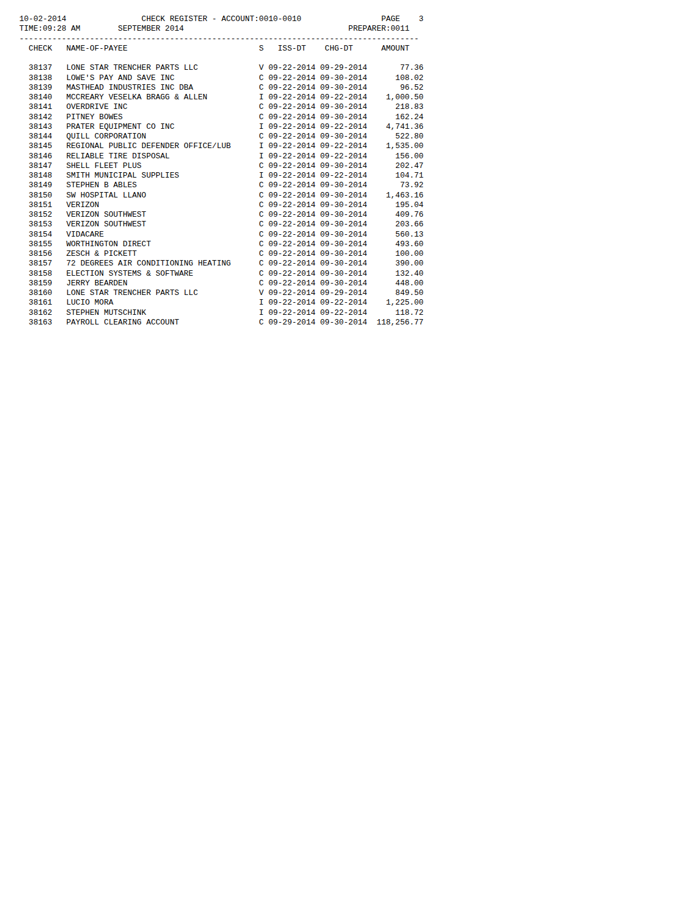10-02-2014                CHECK REGISTER - ACCOUNT:0010-0010                 PAGE    3
TIME:09:28 AM        SEPTEMBER 2014                                   PREPARER:0011
-------------------------------------------------------------------------------------
  CHECK   NAME-OF-PAYEE                            S   ISS-DT    CHG-DT      AMOUNT

  38137   LONE STAR TRENCHER PARTS LLC             V 09-22-2014 09-29-2014       77.36
  38138   LOWE'S PAY AND SAVE INC                  C 09-22-2014 09-30-2014      108.02
  38139   MASTHEAD INDUSTRIES INC DBA              C 09-22-2014 09-30-2014       96.52
  38140   MCCREARY VESELKA BRAGG & ALLEN           I 09-22-2014 09-22-2014    1,000.50
  38141   OVERDRIVE INC                            C 09-22-2014 09-30-2014      218.83
  38142   PITNEY BOWES                             C 09-22-2014 09-30-2014      162.24
  38143   PRATER EQUIPMENT CO INC                  I 09-22-2014 09-22-2014    4,741.36
  38144   QUILL CORPORATION                        C 09-22-2014 09-30-2014      522.80
  38145   REGIONAL PUBLIC DEFENDER OFFICE/LUB      I 09-22-2014 09-22-2014    1,535.00
  38146   RELIABLE TIRE DISPOSAL                   I 09-22-2014 09-22-2014      156.00
  38147   SHELL FLEET PLUS                         C 09-22-2014 09-30-2014      202.47
  38148   SMITH MUNICIPAL SUPPLIES                 I 09-22-2014 09-22-2014      104.71
  38149   STEPHEN B ABLES                          C 09-22-2014 09-30-2014       73.92
  38150   SW HOSPITAL LLANO                        C 09-22-2014 09-30-2014    1,463.16
  38151   VERIZON                                  C 09-22-2014 09-30-2014      195.04
  38152   VERIZON SOUTHWEST                        C 09-22-2014 09-30-2014      409.76
  38153   VERIZON SOUTHWEST                        C 09-22-2014 09-30-2014      203.66
  38154   VIDACARE                                 C 09-22-2014 09-30-2014      560.13
  38155   WORTHINGTON DIRECT                       C 09-22-2014 09-30-2014      493.60
  38156   ZESCH & PICKETT                          C 09-22-2014 09-30-2014      100.00
  38157   72 DEGREES AIR CONDITIONING HEATING      C 09-22-2014 09-30-2014      390.00
  38158   ELECTION SYSTEMS & SOFTWARE              C 09-22-2014 09-30-2014      132.40
  38159   JERRY BEARDEN                            C 09-22-2014 09-30-2014      448.00
  38160   LONE STAR TRENCHER PARTS LLC             V 09-22-2014 09-29-2014      849.50
  38161   LUCIO MORA                               I 09-22-2014 09-22-2014    1,225.00
  38162   STEPHEN MUTSCHINK                        I 09-22-2014 09-22-2014      118.72
  38163   PAYROLL CLEARING ACCOUNT                 C 09-29-2014 09-30-2014  118,256.77